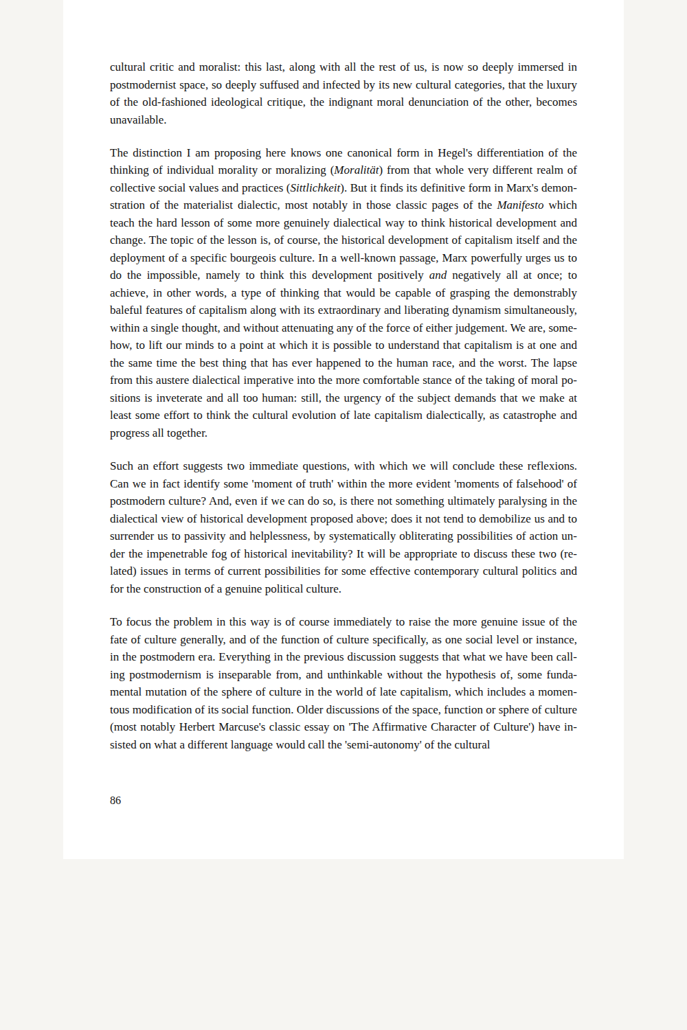cultural critic and moralist: this last, along with all the rest of us, is now so deeply immersed in postmodernist space, so deeply suffused and infected by its new cultural categories, that the luxury of the old-fashioned ideological critique, the indignant moral denunciation of the other, becomes unavailable.
The distinction I am proposing here knows one canonical form in Hegel's differentiation of the thinking of individual morality or moralizing (Moralität) from that whole very different realm of collective social values and practices (Sittlichkeit). But it finds its definitive form in Marx's demonstration of the materialist dialectic, most notably in those classic pages of the Manifesto which teach the hard lesson of some more genuinely dialectical way to think historical development and change. The topic of the lesson is, of course, the historical development of capitalism itself and the deployment of a specific bourgeois culture. In a well-known passage, Marx powerfully urges us to do the impossible, namely to think this development positively and negatively all at once; to achieve, in other words, a type of thinking that would be capable of grasping the demonstrably baleful features of capitalism along with its extraordinary and liberating dynamism simultaneously, within a single thought, and without attenuating any of the force of either judgement. We are, somehow, to lift our minds to a point at which it is possible to understand that capitalism is at one and the same time the best thing that has ever happened to the human race, and the worst. The lapse from this austere dialectical imperative into the more comfortable stance of the taking of moral positions is inveterate and all too human: still, the urgency of the subject demands that we make at least some effort to think the cultural evolution of late capitalism dialectically, as catastrophe and progress all together.
Such an effort suggests two immediate questions, with which we will conclude these reflexions. Can we in fact identify some 'moment of truth' within the more evident 'moments of falsehood' of postmodern culture? And, even if we can do so, is there not something ultimately paralysing in the dialectical view of historical development proposed above; does it not tend to demobilize us and to surrender us to passivity and helplessness, by systematically obliterating possibilities of action under the impenetrable fog of historical inevitability? It will be appropriate to discuss these two (related) issues in terms of current possibilities for some effective contemporary cultural politics and for the construction of a genuine political culture.
To focus the problem in this way is of course immediately to raise the more genuine issue of the fate of culture generally, and of the function of culture specifically, as one social level or instance, in the postmodern era. Everything in the previous discussion suggests that what we have been calling postmodernism is inseparable from, and unthinkable without the hypothesis of, some fundamental mutation of the sphere of culture in the world of late capitalism, which includes a momentous modification of its social function. Older discussions of the space, function or sphere of culture (most notably Herbert Marcuse's classic essay on 'The Affirmative Character of Culture') have insisted on what a different language would call the 'semi-autonomy' of the cultural
86